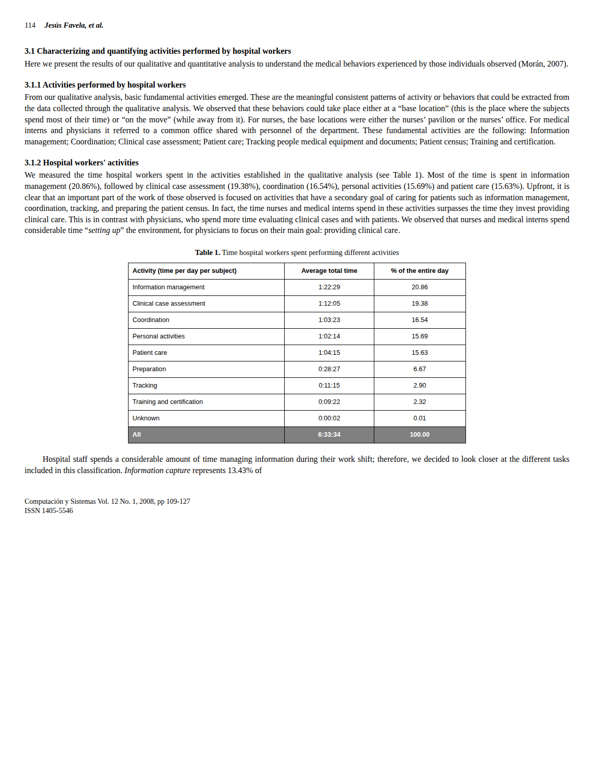114 Jesús Favela, et al.
3.1 Characterizing and quantifying activities performed by hospital workers
Here we present the results of our qualitative and quantitative analysis to understand the medical behaviors experienced by those individuals observed (Morán, 2007).
3.1.1 Activities performed by hospital workers
From our qualitative analysis, basic fundamental activities emerged. These are the meaningful consistent patterns of activity or behaviors that could be extracted from the data collected through the qualitative analysis. We observed that these behaviors could take place either at a “base location” (this is the place where the subjects spend most of their time) or “on the move” (while away from it). For nurses, the base locations were either the nurses’ pavilion or the nurses’ office. For medical interns and physicians it referred to a common office shared with personnel of the department. These fundamental activities are the following: Information management; Coordination; Clinical case assessment; Patient care; Tracking people medical equipment and documents; Patient census; Training and certification.
3.1.2 Hospital workers' activities
We measured the time hospital workers spent in the activities established in the qualitative analysis (see Table 1). Most of the time is spent in information management (20.86%), followed by clinical case assessment (19.38%), coordination (16.54%), personal activities (15.69%) and patient care (15.63%). Upfront, it is clear that an important part of the work of those observed is focused on activities that have a secondary goal of caring for patients such as information management, coordination, tracking, and preparing the patient census. In fact, the time nurses and medical interns spend in these activities surpasses the time they invest providing clinical care. This is in contrast with physicians, who spend more time evaluating clinical cases and with patients. We observed that nurses and medical interns spend considerable time “setting up” the environment, for physicians to focus on their main goal: providing clinical care.
Table 1. Time hospital workers spent performing different activities
| Activity (time per day per subject) | Average total time | % of the entire day |
| --- | --- | --- |
| Information management | 1:22:29 | 20.86 |
| Clinical case assessment | 1:12:05 | 19.38 |
| Coordination | 1:03:23 | 16.54 |
| Personal activities | 1:02:14 | 15.69 |
| Patient care | 1:04:15 | 15.63 |
| Preparation | 0:28:27 | 6.67 |
| Tracking | 0:11:15 | 2.90 |
| Training and certification | 0:09:22 | 2.32 |
| Unknown | 0:00:02 | 0.01 |
| All | 6:33:34 | 100.00 |
Hospital staff spends a considerable amount of time managing information during their work shift; therefore, we decided to look closer at the different tasks included in this classification. Information capture represents 13.43% of
Computación y Sistemas Vol. 12 No. 1, 2008, pp 109-127
ISSN 1405-5546